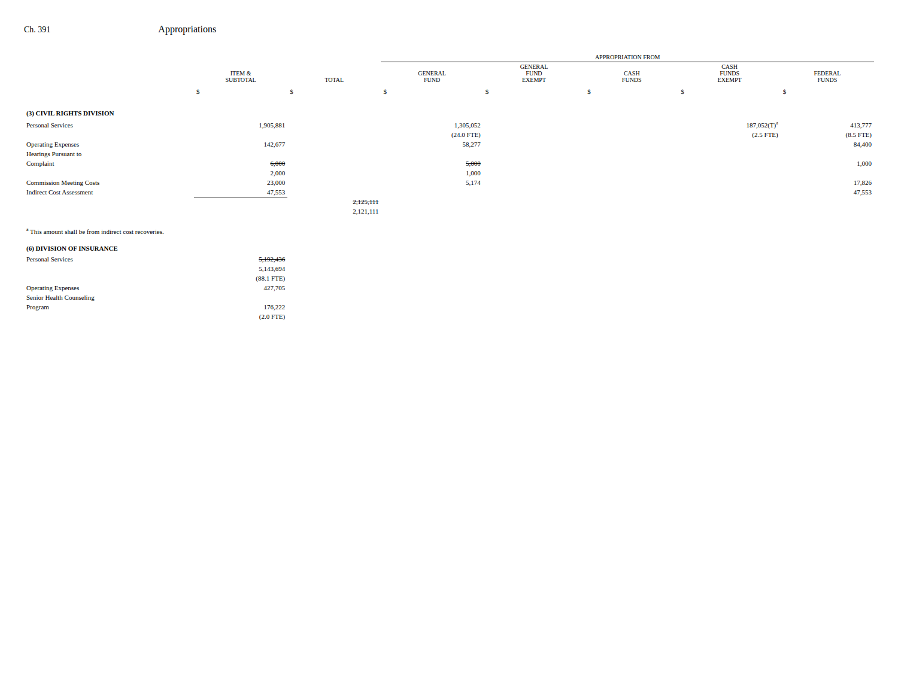Ch. 391
Appropriations
| | | | APPROPRIATION FROM |
| | ITEM & SUBTOTAL | TOTAL | GENERAL FUND | GENERAL FUND EXEMPT | CASH FUNDS | CASH FUNDS EXEMPT | FEDERAL FUNDS |
| | $ | $ | $ | $ | $ | $ | $ |
| (3) CIVIL RIGHTS DIVISION |
| Personal Services | 1,905,881 | | 1,305,052 | | | 187,052(T) a | 413,777 |
| | | | (24.0 FTE) | | | (2.5 FTE) | (8.5 FTE) |
| Operating Expenses | 142,677 | | 58,277 | | | | 84,400 |
| Hearings Pursuant to | | | | | | | |
| Complaint | 6,000 | | 5,000 | | | | 1,000 |
| | 2,000 | | 1,000 | | | | |
| Commission Meeting Costs | 23,000 | | 5,174 | | | | 17,826 |
| Indirect Cost Assessment | 47,553 | | | | | | 47,553 |
| | | 2,125,111 | | | | | |
| | | 2,121,111 | | | | | |
| a This amount shall be from indirect cost recoveries. |
| (6) DIVISION OF INSURANCE |
| Personal Services | 5,192,436 | | | | | | |
| | 5,143,694 | | | | | | |
| | (88.1 FTE) | | | | | | |
| Operating Expenses | 427,705 | | | | | | |
| Senior Health Counseling | | | | | | | |
| Program | 176,222 | | | | | | |
| | (2.0 FTE) | | | | | | |